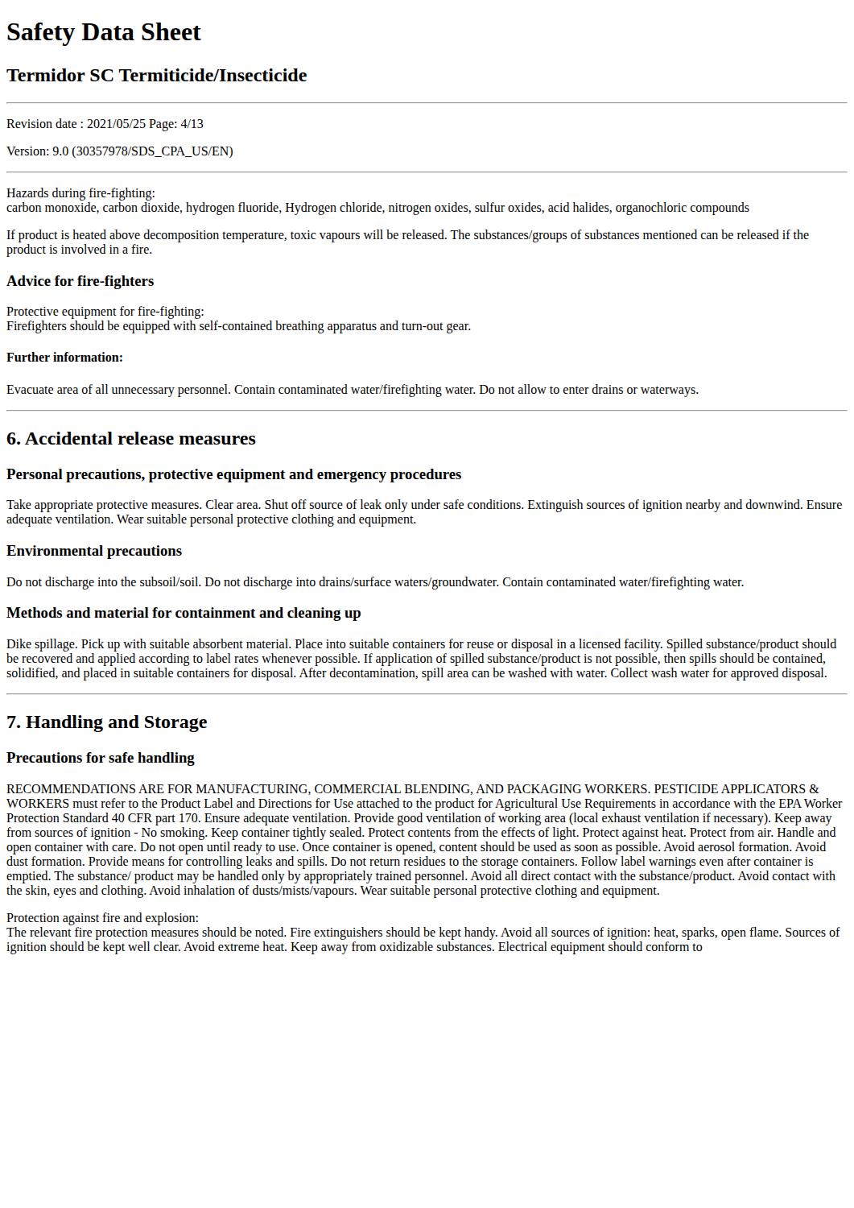Safety Data Sheet
Termidor SC Termiticide/Insecticide
Revision date : 2021/05/25 Page: 4/13
Version: 9.0 (30357978/SDS_CPA_US/EN)
Hazards during fire-fighting:
carbon monoxide, carbon dioxide, hydrogen fluoride, Hydrogen chloride, nitrogen oxides, sulfur oxides, acid halides, organochloric compounds
If product is heated above decomposition temperature, toxic vapours will be released. The substances/groups of substances mentioned can be released if the product is involved in a fire.
Advice for fire-fighters
Protective equipment for fire-fighting:
Firefighters should be equipped with self-contained breathing apparatus and turn-out gear.
Further information:
Evacuate area of all unnecessary personnel. Contain contaminated water/firefighting water. Do not allow to enter drains or waterways.
6. Accidental release measures
Personal precautions, protective equipment and emergency procedures
Take appropriate protective measures. Clear area. Shut off source of leak only under safe conditions. Extinguish sources of ignition nearby and downwind. Ensure adequate ventilation. Wear suitable personal protective clothing and equipment.
Environmental precautions
Do not discharge into the subsoil/soil. Do not discharge into drains/surface waters/groundwater. Contain contaminated water/firefighting water.
Methods and material for containment and cleaning up
Dike spillage. Pick up with suitable absorbent material. Place into suitable containers for reuse or disposal in a licensed facility. Spilled substance/product should be recovered and applied according to label rates whenever possible. If application of spilled substance/product is not possible, then spills should be contained, solidified, and placed in suitable containers for disposal. After decontamination, spill area can be washed with water. Collect wash water for approved disposal.
7. Handling and Storage
Precautions for safe handling
RECOMMENDATIONS ARE FOR MANUFACTURING, COMMERCIAL BLENDING, AND PACKAGING WORKERS. PESTICIDE APPLICATORS & WORKERS must refer to the Product Label and Directions for Use attached to the product for Agricultural Use Requirements in accordance with the EPA Worker Protection Standard 40 CFR part 170. Ensure adequate ventilation. Provide good ventilation of working area (local exhaust ventilation if necessary). Keep away from sources of ignition - No smoking. Keep container tightly sealed. Protect contents from the effects of light. Protect against heat. Protect from air. Handle and open container with care. Do not open until ready to use. Once container is opened, content should be used as soon as possible. Avoid aerosol formation. Avoid dust formation. Provide means for controlling leaks and spills. Do not return residues to the storage containers. Follow label warnings even after container is emptied. The substance/ product may be handled only by appropriately trained personnel. Avoid all direct contact with the substance/product. Avoid contact with the skin, eyes and clothing. Avoid inhalation of dusts/mists/vapours. Wear suitable personal protective clothing and equipment.
Protection against fire and explosion:
The relevant fire protection measures should be noted. Fire extinguishers should be kept handy. Avoid all sources of ignition: heat, sparks, open flame. Sources of ignition should be kept well clear. Avoid extreme heat. Keep away from oxidizable substances. Electrical equipment should conform to